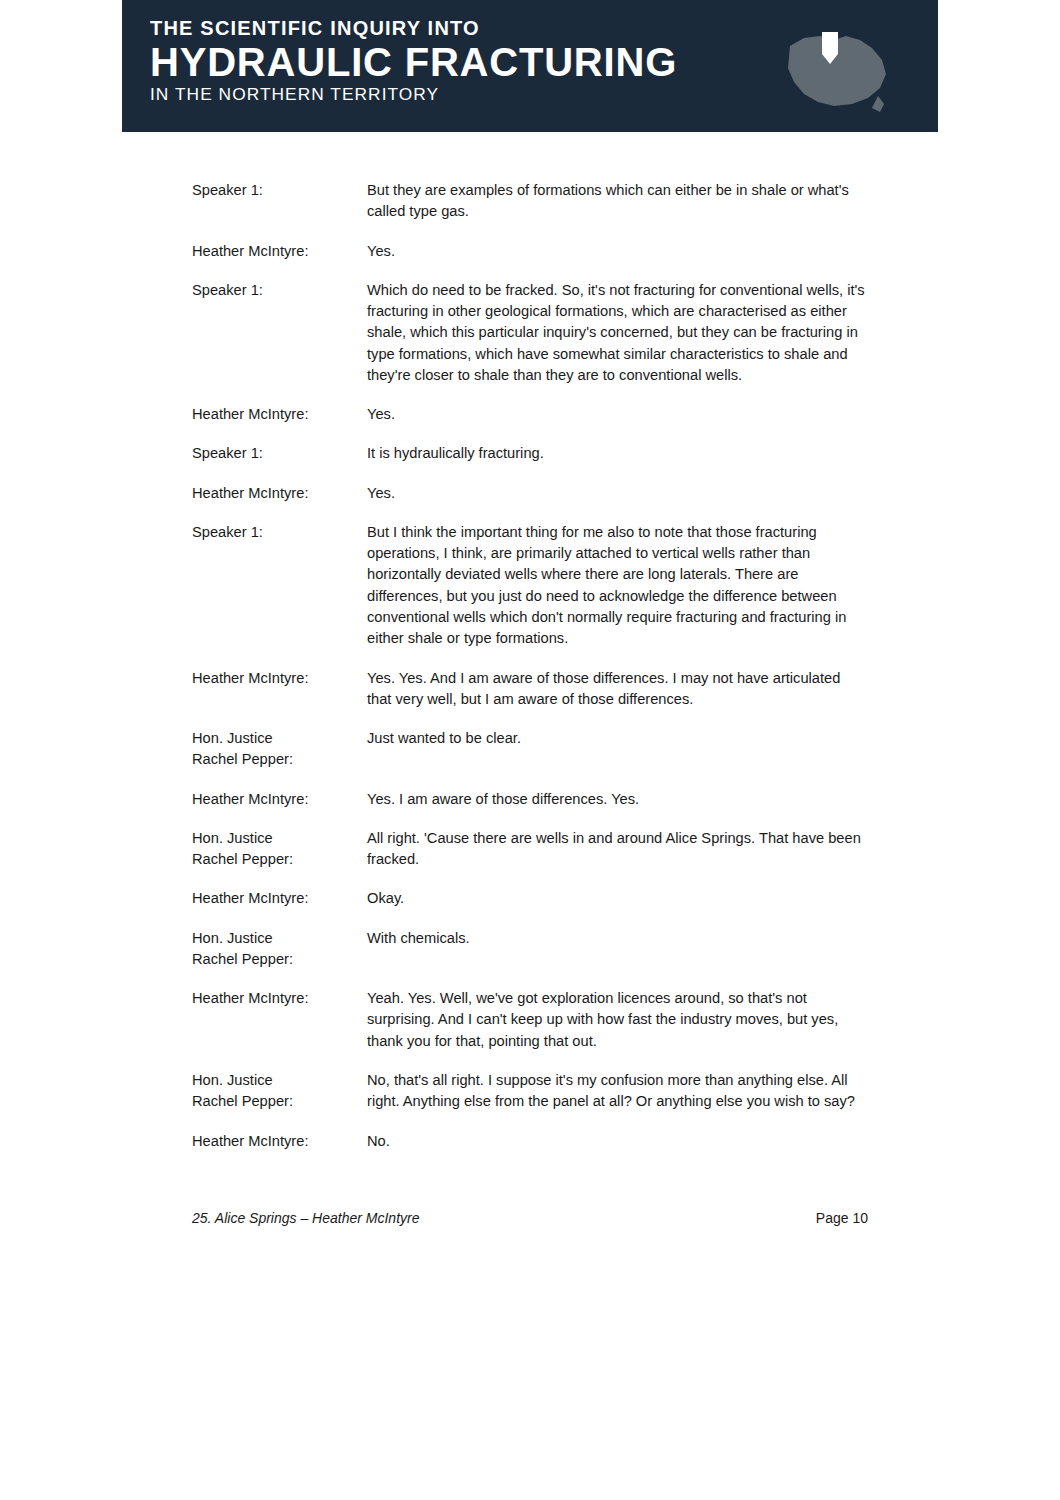The Scientific Inquiry into
Hydraulic Fracturing
in the Northern Territory
| Speaker 1: | But they are examples of formations which can either be in shale or what's called type gas. |
| Heather McIntyre: | Yes. |
| Speaker 1: | Which do need to be fracked. So, it's not fracturing for conventional wells, it's fracturing in other geological formations, which are characterised as either shale, which this particular inquiry's concerned, but they can be fracturing in type formations, which have somewhat similar characteristics to shale and they're closer to shale than they are to conventional wells. |
| Heather McIntyre: | Yes. |
| Speaker 1: | It is hydraulically fracturing. |
| Heather McIntyre: | Yes. |
| Speaker 1: | But I think the important thing for me also to note that those fracturing operations, I think, are primarily attached to vertical wells rather than horizontally deviated wells where there are long laterals. There are differences, but you just do need to acknowledge the difference between conventional wells which don't normally require fracturing and fracturing in either shale or type formations. |
| Heather McIntyre: | Yes. Yes. And I am aware of those differences. I may not have articulated that very well, but I am aware of those differences. |
| Hon. Justice Rachel Pepper: | Just wanted to be clear. |
| Heather McIntyre: | Yes. I am aware of those differences. Yes. |
| Hon. Justice Rachel Pepper: | All right. 'Cause there are wells in and around Alice Springs. That have been fracked. |
| Heather McIntyre: | Okay. |
| Hon. Justice Rachel Pepper: | With chemicals. |
| Heather McIntyre: | Yeah. Yes. Well, we've got exploration licences around, so that's not surprising. And I can't keep up with how fast the industry moves, but yes, thank you for that, pointing that out. |
| Hon. Justice Rachel Pepper: | No, that's all right. I suppose it's my confusion more than anything else. All right. Anything else from the panel at all? Or anything else you wish to say? |
| Heather McIntyre: | No. |
25. Alice Springs – Heather McIntyre
Page 10